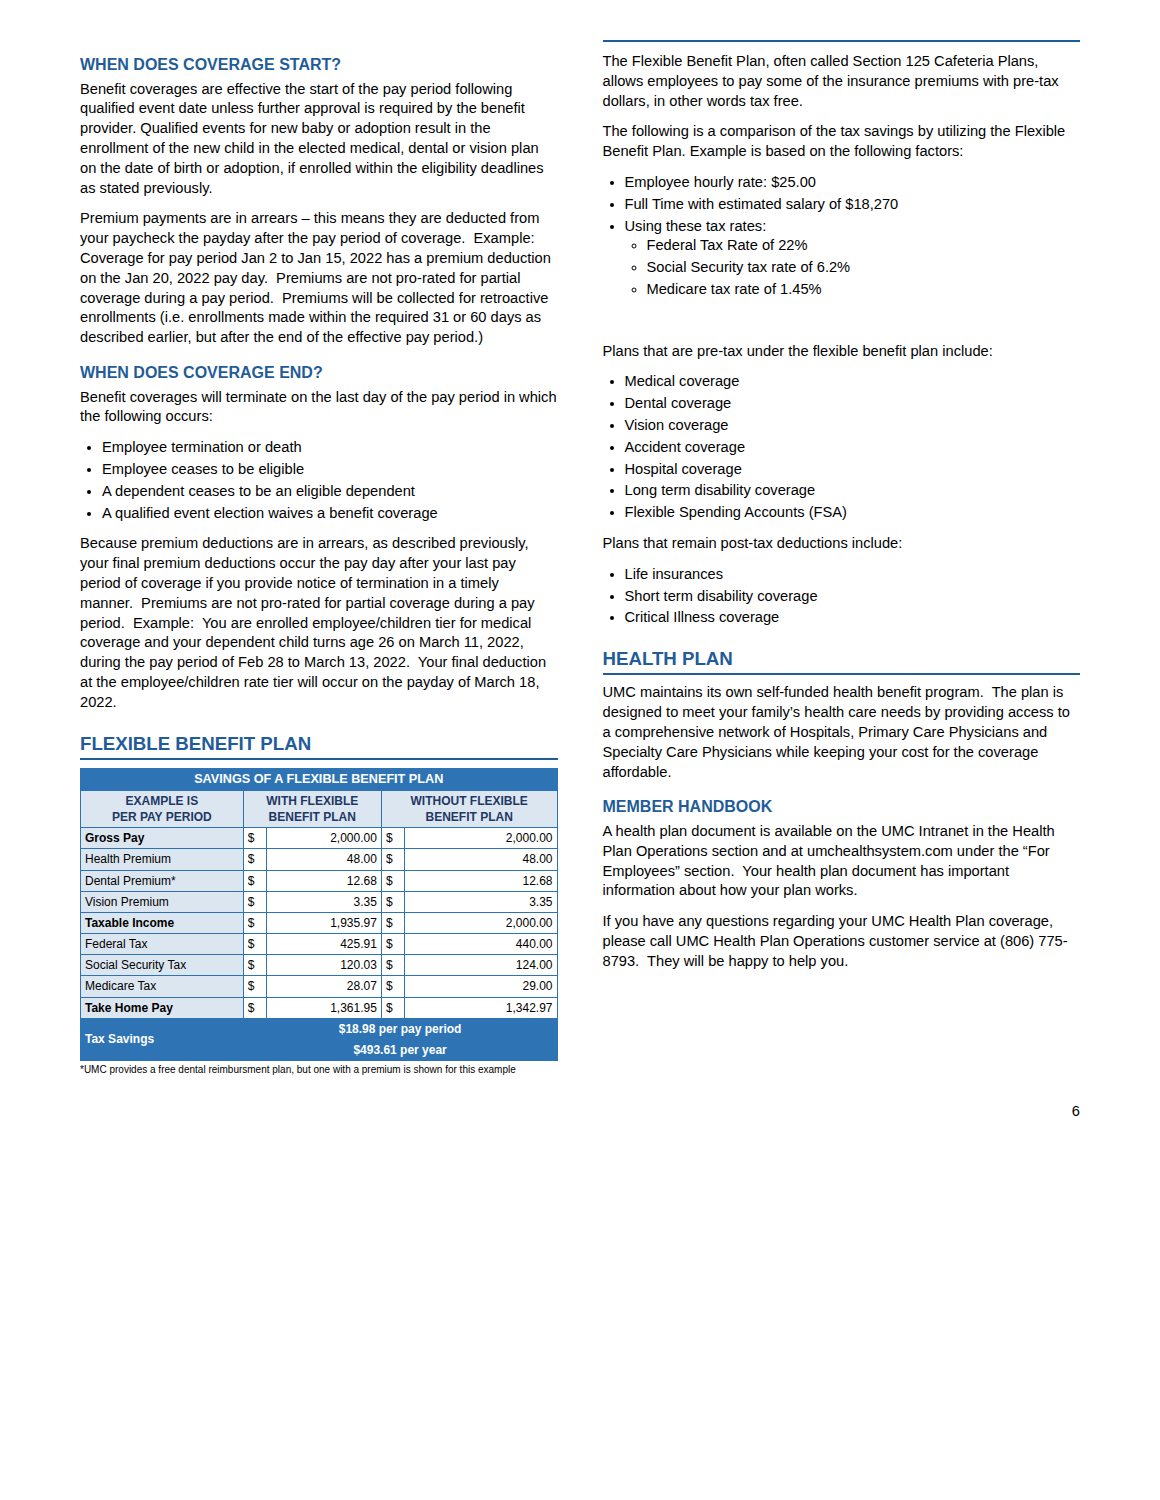When does coverage start?
Benefit coverages are effective the start of the pay period following qualified event date unless further approval is required by the benefit provider. Qualified events for new baby or adoption result in the enrollment of the new child in the elected medical, dental or vision plan on the date of birth or adoption, if enrolled within the eligibility deadlines as stated previously.
Premium payments are in arrears – this means they are deducted from your paycheck the payday after the pay period of coverage. Example: Coverage for pay period Jan 2 to Jan 15, 2022 has a premium deduction on the Jan 20, 2022 pay day. Premiums are not pro-rated for partial coverage during a pay period. Premiums will be collected for retroactive enrollments (i.e. enrollments made within the required 31 or 60 days as described earlier, but after the end of the effective pay period.)
When does coverage end?
Benefit coverages will terminate on the last day of the pay period in which the following occurs:
Employee termination or death
Employee ceases to be eligible
A dependent ceases to be an eligible dependent
A qualified event election waives a benefit coverage
Because premium deductions are in arrears, as described previously, your final premium deductions occur the pay day after your last pay period of coverage if you provide notice of termination in a timely manner. Premiums are not pro-rated for partial coverage during a pay period. Example: You are enrolled employee/children tier for medical coverage and your dependent child turns age 26 on March 11, 2022, during the pay period of Feb 28 to March 13, 2022. Your final deduction at the employee/children rate tier will occur on the payday of March 18, 2022.
Flexible Benefit Plan
| SAVINGS OF A FLEXIBLE BENEFIT PLAN |
| --- |
| EXAMPLE IS PER PAY PERIOD | WITH FLEXIBLE BENEFIT PLAN | WITHOUT FLEXIBLE BENEFIT PLAN |
| Gross Pay | $ | 2,000.00 | $ | 2,000.00 |
| Health Premium | $ | 48.00 | $ | 48.00 |
| Dental Premium* | $ | 12.68 | $ | 12.68 |
| Vision Premium | $ | 3.35 | $ | 3.35 |
| Taxable Income | $ | 1,935.97 | $ | 2,000.00 |
| Federal Tax | $ | 425.91 | $ | 440.00 |
| Social Security Tax | $ | 120.03 | $ | 124.00 |
| Medicare Tax | $ | 28.07 | $ | 29.00 |
| Take Home Pay | $ | 1,361.95 | $ | 1,342.97 |
| Tax Savings | $18.98 per pay period |
| $493.61 per year |
*UMC provides a free dental reimbursment plan, but one with a premium is shown for this example
The Flexible Benefit Plan, often called Section 125 Cafeteria Plans, allows employees to pay some of the insurance premiums with pre-tax dollars, in other words tax free.
The following is a comparison of the tax savings by utilizing the Flexible Benefit Plan. Example is based on the following factors:
Employee hourly rate: $25.00
Full Time with estimated salary of $18,270
Using these tax rates:
Federal Tax Rate of 22%
Social Security tax rate of 6.2%
Medicare tax rate of 1.45%
Plans that are pre-tax under the flexible benefit plan include:
Medical coverage
Dental coverage
Vision coverage
Accident coverage
Hospital coverage
Long term disability coverage
Flexible Spending Accounts (FSA)
Plans that remain post-tax deductions include:
Life insurances
Short term disability coverage
Critical Illness coverage
Health Plan
UMC maintains its own self-funded health benefit program. The plan is designed to meet your family’s health care needs by providing access to a comprehensive network of Hospitals, Primary Care Physicians and Specialty Care Physicians while keeping your cost for the coverage affordable.
Member Handbook
A health plan document is available on the UMC Intranet in the Health Plan Operations section and at umchealthsystem.com under the “For Employees” section. Your health plan document has important information about how your plan works.
If you have any questions regarding your UMC Health Plan coverage, please call UMC Health Plan Operations customer service at (806) 775-8793. They will be happy to help you.
6